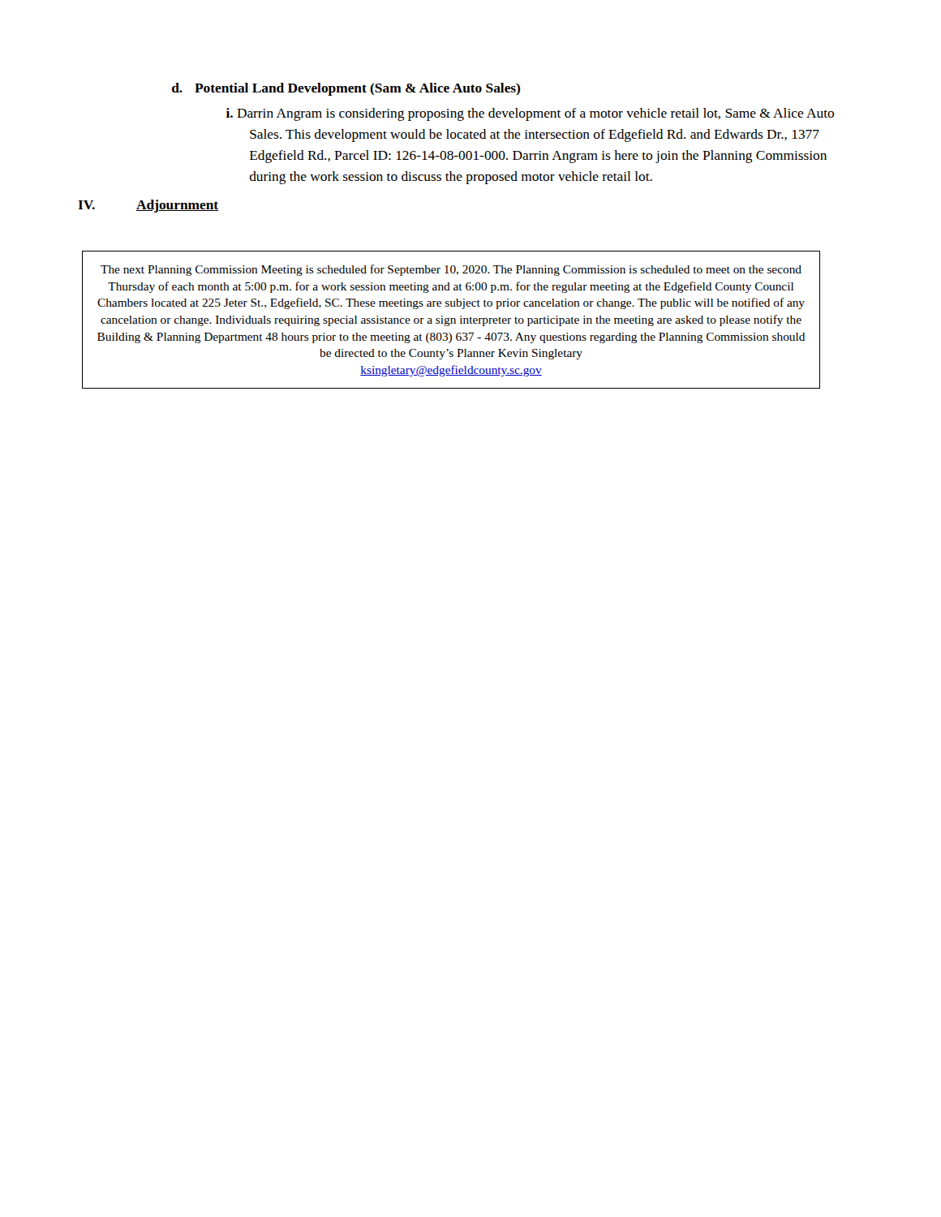d. Potential Land Development (Sam & Alice Auto Sales)
i. Darrin Angram is considering proposing the development of a motor vehicle retail lot, Same & Alice Auto Sales. This development would be located at the intersection of Edgefield Rd. and Edwards Dr., 1377 Edgefield Rd., Parcel ID: 126-14-08-001-000. Darrin Angram is here to join the Planning Commission during the work session to discuss the proposed motor vehicle retail lot.
IV. Adjournment
The next Planning Commission Meeting is scheduled for September 10, 2020. The Planning Commission is scheduled to meet on the second Thursday of each month at 5:00 p.m. for a work session meeting and at 6:00 p.m. for the regular meeting at the Edgefield County Council Chambers located at 225 Jeter St., Edgefield, SC. These meetings are subject to prior cancelation or change. The public will be notified of any cancelation or change. Individuals requiring special assistance or a sign interpreter to participate in the meeting are asked to please notify the Building & Planning Department 48 hours prior to the meeting at (803) 637 - 4073. Any questions regarding the Planning Commission should be directed to the County’s Planner Kevin Singletary
ksingletary@edgefieldcounty.sc.gov